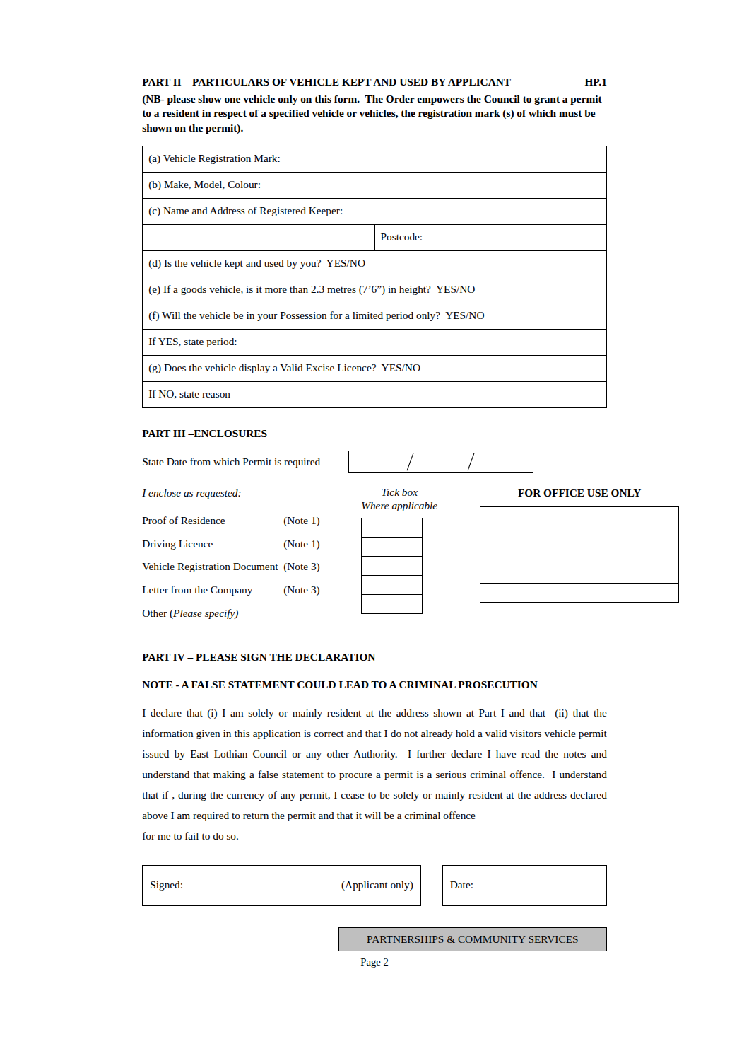PART II – PARTICULARS OF VEHICLE KEPT AND USED BY APPLICANT
HP.1
(NB- please show one vehicle only on this form. The Order empowers the Council to grant a permit to a resident in respect of a specified vehicle or vehicles, the registration mark (s) of which must be shown on the permit).
| (a) Vehicle Registration Mark: |
| (b) Make, Model, Colour: |
| (c) Name and Address of Registered Keeper: |
| | Postcode: |
| (d) Is the vehicle kept and used by you? YES/NO |
| (e) If a goods vehicle, is it more than 2.3 metres (7’6”) in height? YES/NO |
| (f) Will the vehicle be in your Possession for a limited period only? YES/NO |
| If YES, state period: |
| (g) Does the vehicle display a Valid Excise Licence? YES/NO |
| If NO, state reason |
PART III –ENCLOSURES
State Date from which Permit is required
I enclose as requested:
Proof of Residence(Note 1)
Driving Licence(Note 1)
Vehicle Registration Document(Note 3)
Letter from the Company(Note 3)
Other (Please specify)
Tick box
Where applicable
FOR OFFICE USE ONLY
PART IV – PLEASE SIGN THE DECLARATION
NOTE - A FALSE STATEMENT COULD LEAD TO A CRIMINAL PROSECUTION
I declare that (i) I am solely or mainly resident at the address shown at Part I and that (ii) that the information given in this application is correct and that I do not already hold a valid visitors vehicle permit issued by East Lothian Council or any other Authority. I further declare I have read the notes and understand that making a false statement to procure a permit is a serious criminal offence. I understand that if , during the currency of any permit, I cease to be solely or mainly resident at the address declared above I am required to return the permit and that it will be a criminal offence
for me to fail to do so.
Signed: (Applicant only)
Date:
PARTNERSHIPS & COMMUNITY SERVICES
Page 2